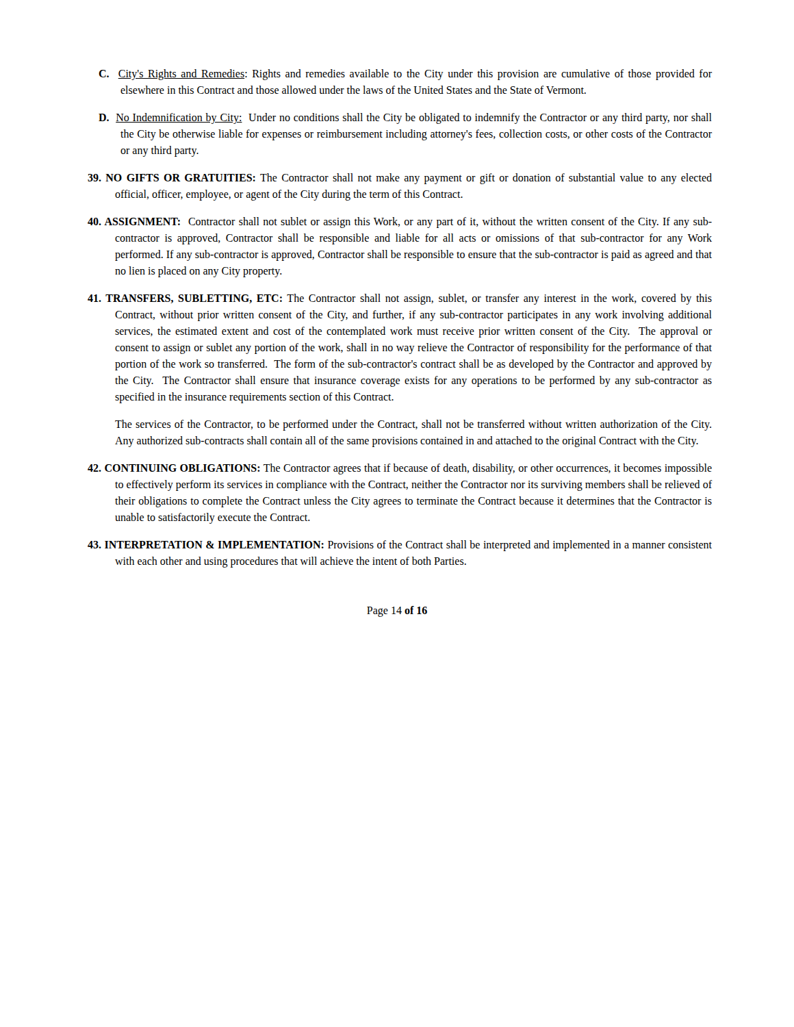C. City's Rights and Remedies: Rights and remedies available to the City under this provision are cumulative of those provided for elsewhere in this Contract and those allowed under the laws of the United States and the State of Vermont.
D. No Indemnification by City: Under no conditions shall the City be obligated to indemnify the Contractor or any third party, nor shall the City be otherwise liable for expenses or reimbursement including attorney's fees, collection costs, or other costs of the Contractor or any third party.
39. NO GIFTS OR GRATUITIES: The Contractor shall not make any payment or gift or donation of substantial value to any elected official, officer, employee, or agent of the City during the term of this Contract.
40. ASSIGNMENT: Contractor shall not sublet or assign this Work, or any part of it, without the written consent of the City. If any sub-contractor is approved, Contractor shall be responsible and liable for all acts or omissions of that sub-contractor for any Work performed. If any sub-contractor is approved, Contractor shall be responsible to ensure that the sub-contractor is paid as agreed and that no lien is placed on any City property.
41. TRANSFERS, SUBLETTING, ETC: The Contractor shall not assign, sublet, or transfer any interest in the work, covered by this Contract, without prior written consent of the City, and further, if any sub-contractor participates in any work involving additional services, the estimated extent and cost of the contemplated work must receive prior written consent of the City. The approval or consent to assign or sublet any portion of the work, shall in no way relieve the Contractor of responsibility for the performance of that portion of the work so transferred. The form of the sub-contractor's contract shall be as developed by the Contractor and approved by the City. The Contractor shall ensure that insurance coverage exists for any operations to be performed by any sub-contractor as specified in the insurance requirements section of this Contract.
The services of the Contractor, to be performed under the Contract, shall not be transferred without written authorization of the City. Any authorized sub-contracts shall contain all of the same provisions contained in and attached to the original Contract with the City.
42. CONTINUING OBLIGATIONS: The Contractor agrees that if because of death, disability, or other occurrences, it becomes impossible to effectively perform its services in compliance with the Contract, neither the Contractor nor its surviving members shall be relieved of their obligations to complete the Contract unless the City agrees to terminate the Contract because it determines that the Contractor is unable to satisfactorily execute the Contract.
43. INTERPRETATION & IMPLEMENTATION: Provisions of the Contract shall be interpreted and implemented in a manner consistent with each other and using procedures that will achieve the intent of both Parties.
Page 14 of 16